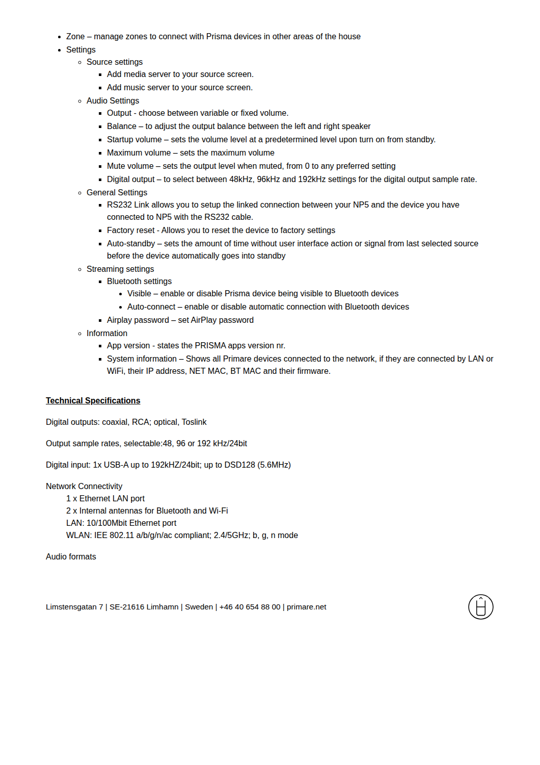Zone – manage zones to connect with Prisma devices in other areas of the house
Settings
Source settings
Add media server to your source screen.
Add music server to your source screen.
Audio Settings
Output - choose between variable or fixed volume.
Balance – to adjust the output balance between the left and right speaker
Startup volume – sets the volume level at a predetermined level upon turn on from standby.
Maximum volume – sets the maximum volume
Mute volume – sets the output level when muted, from 0 to any preferred setting
Digital output – to select between 48kHz, 96kHz and 192kHz settings for the digital output sample rate.
General Settings
RS232 Link allows you to setup the linked connection between your NP5 and the device you have connected to NP5 with the RS232 cable.
Factory reset - Allows you to reset the device to factory settings
Auto-standby – sets the amount of time without user interface action or signal from last selected source before the device automatically goes into standby
Streaming settings
Bluetooth settings
Visible – enable or disable Prisma device being visible to Bluetooth devices
Auto-connect – enable or disable automatic connection with Bluetooth devices
Airplay password – set AirPlay password
Information
App version - states the PRISMA apps version nr.
System information – Shows all Primare devices connected to the network, if they are connected by LAN or WiFi, their IP address, NET MAC, BT MAC and their firmware.
Technical Specifications
Digital outputs: coaxial, RCA; optical, Toslink
Output sample rates, selectable:48, 96 or 192 kHz/24bit
Digital input: 1x USB-A up to 192kHZ/24bit; up to DSD128 (5.6MHz)
Network Connectivity
1 x Ethernet LAN port
2 x Internal antennas for Bluetooth and Wi-Fi
LAN: 10/100Mbit Ethernet port
WLAN: IEE 802.11 a/b/g/n/ac compliant; 2.4/5GHz; b, g, n mode
Audio formats
Limstensgatan 7 | SE-21616 Limhamn | Sweden | +46 40 654 88 00 | primare.net